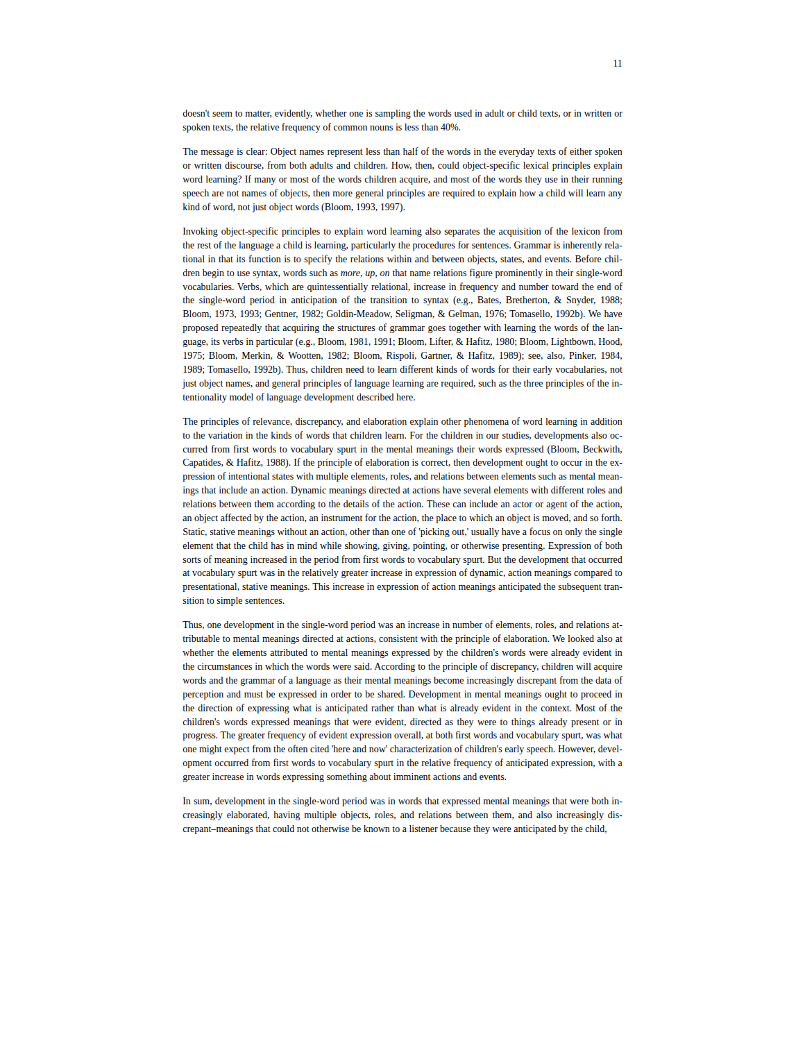11
doesn't seem to matter, evidently, whether one is sampling the words used in adult or child texts, or in written or spoken texts, the relative frequency of common nouns is less than 40%.
The message is clear: Object names represent less than half of the words in the everyday texts of either spoken or written discourse, from both adults and children. How, then, could object-specific lexical principles explain word learning? If many or most of the words children acquire, and most of the words they use in their running speech are not names of objects, then more general principles are required to explain how a child will learn any kind of word, not just object words (Bloom, 1993, 1997).
Invoking object-specific principles to explain word learning also separates the acquisition of the lexicon from the rest of the language a child is learning, particularly the procedures for sentences. Grammar is inherently relational in that its function is to specify the relations within and between objects, states, and events. Before children begin to use syntax, words such as more, up, on that name relations figure prominently in their single-word vocabularies. Verbs, which are quintessentially relational, increase in frequency and number toward the end of the single-word period in anticipation of the transition to syntax (e.g., Bates, Bretherton, & Snyder, 1988; Bloom, 1973, 1993; Gentner, 1982; Goldin-Meadow, Seligman, & Gelman, 1976; Tomasello, 1992b). We have proposed repeatedly that acquiring the structures of grammar goes together with learning the words of the language, its verbs in particular (e.g., Bloom, 1981, 1991; Bloom, Lifter, & Hafitz, 1980; Bloom, Lightbown, Hood, 1975; Bloom, Merkin, & Wootten, 1982; Bloom, Rispoli, Gartner, & Hafitz, 1989); see, also, Pinker, 1984, 1989; Tomasello, 1992b). Thus, children need to learn different kinds of words for their early vocabularies, not just object names, and general principles of language learning are required, such as the three principles of the intentionality model of language development described here.
The principles of relevance, discrepancy, and elaboration explain other phenomena of word learning in addition to the variation in the kinds of words that children learn. For the children in our studies, developments also occurred from first words to vocabulary spurt in the mental meanings their words expressed (Bloom, Beckwith, Capatides, & Hafitz, 1988). If the principle of elaboration is correct, then development ought to occur in the expression of intentional states with multiple elements, roles, and relations between elements such as mental meanings that include an action. Dynamic meanings directed at actions have several elements with different roles and relations between them according to the details of the action. These can include an actor or agent of the action, an object affected by the action, an instrument for the action, the place to which an object is moved, and so forth. Static, stative meanings without an action, other than one of 'picking out,' usually have a focus on only the single element that the child has in mind while showing, giving, pointing, or otherwise presenting. Expression of both sorts of meaning increased in the period from first words to vocabulary spurt. But the development that occurred at vocabulary spurt was in the relatively greater increase in expression of dynamic, action meanings compared to presentational, stative meanings. This increase in expression of action meanings anticipated the subsequent transition to simple sentences.
Thus, one development in the single-word period was an increase in number of elements, roles, and relations attributable to mental meanings directed at actions, consistent with the principle of elaboration. We looked also at whether the elements attributed to mental meanings expressed by the children's words were already evident in the circumstances in which the words were said. According to the principle of discrepancy, children will acquire words and the grammar of a language as their mental meanings become increasingly discrepant from the data of perception and must be expressed in order to be shared. Development in mental meanings ought to proceed in the direction of expressing what is anticipated rather than what is already evident in the context. Most of the children's words expressed meanings that were evident, directed as they were to things already present or in progress. The greater frequency of evident expression overall, at both first words and vocabulary spurt, was what one might expect from the often cited 'here and now' characterization of children's early speech. However, development occurred from first words to vocabulary spurt in the relative frequency of anticipated expression, with a greater increase in words expressing something about imminent actions and events.
In sum, development in the single-word period was in words that expressed mental meanings that were both increasingly elaborated, having multiple objects, roles, and relations between them, and also increasingly discrepant–meanings that could not otherwise be known to a listener because they were anticipated by the child,